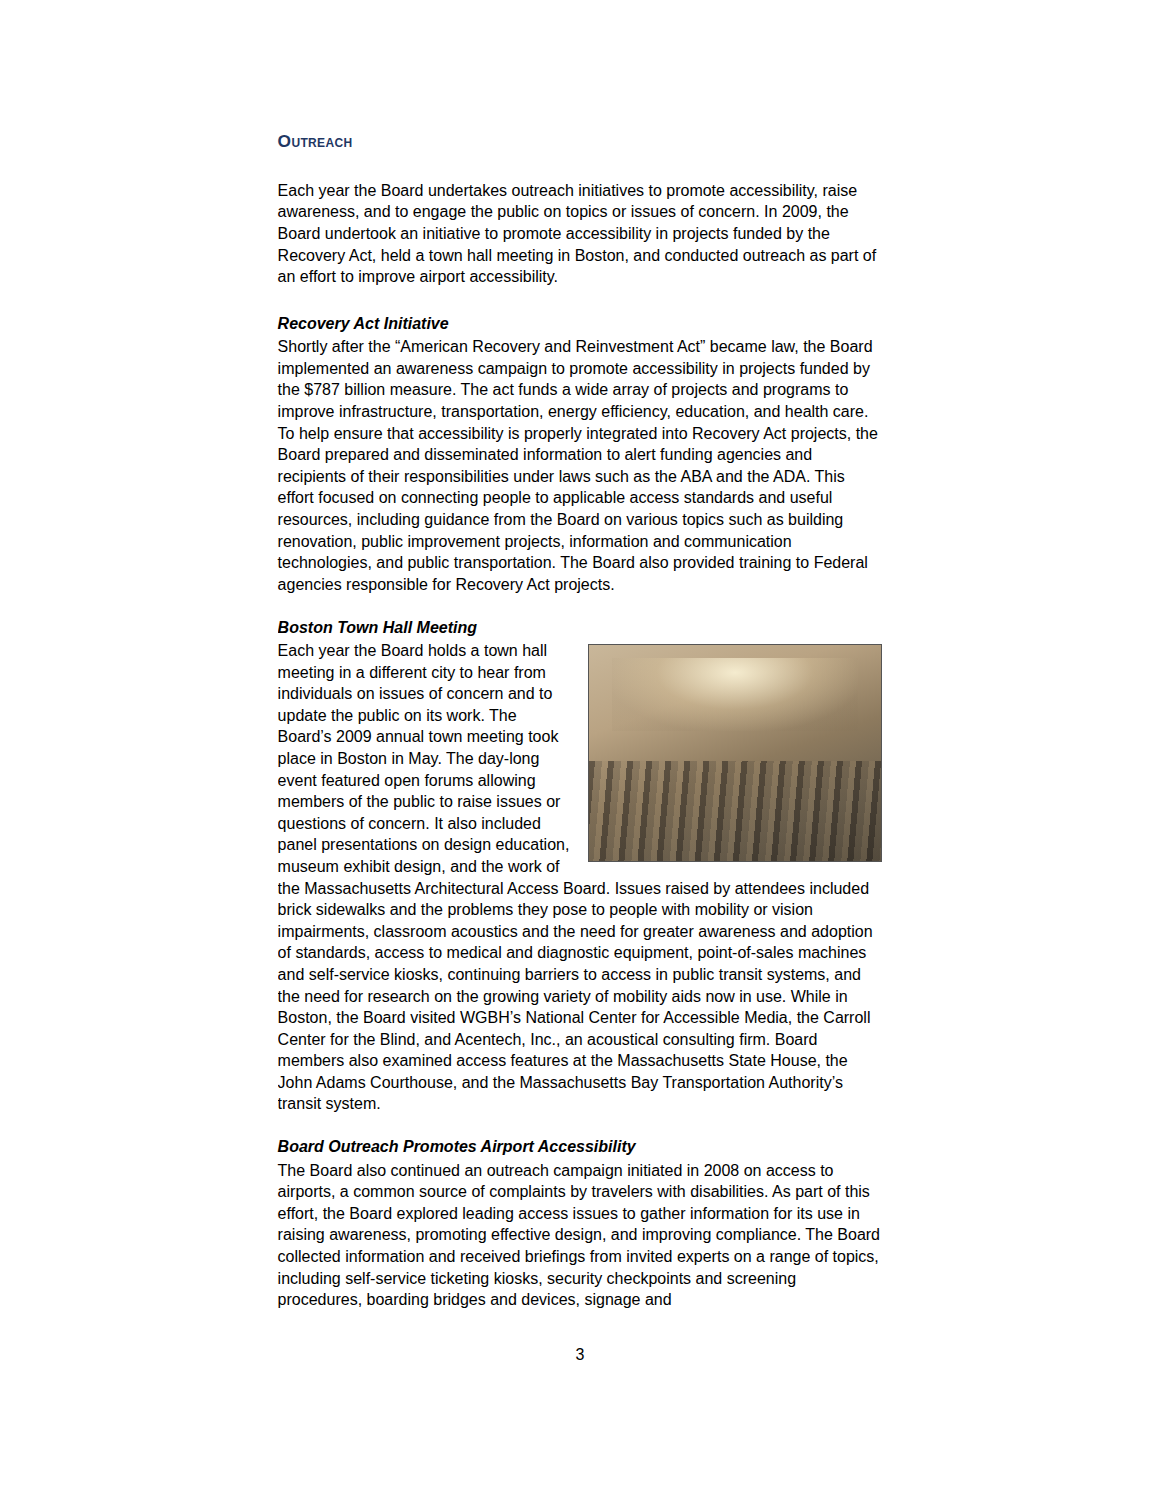Outreach
Each year the Board undertakes outreach initiatives to promote accessibility, raise awareness, and to engage the public on topics or issues of concern. In 2009, the Board undertook an initiative to promote accessibility in projects funded by the Recovery Act, held a town hall meeting in Boston, and conducted outreach as part of an effort to improve airport accessibility.
Recovery Act Initiative
Shortly after the “American Recovery and Reinvestment Act” became law, the Board implemented an awareness campaign to promote accessibility in projects funded by the $787 billion measure. The act funds a wide array of projects and programs to improve infrastructure, transportation, energy efficiency, education, and health care. To help ensure that accessibility is properly integrated into Recovery Act projects, the Board prepared and disseminated information to alert funding agencies and recipients of their responsibilities under laws such as the ABA and the ADA. This effort focused on connecting people to applicable access standards and useful resources, including guidance from the Board on various topics such as building renovation, public improvement projects, information and communication technologies, and public transportation. The Board also provided training to Federal agencies responsible for Recovery Act projects.
Boston Town Hall Meeting
Each year the Board holds a town hall meeting in a different city to hear from individuals on issues of concern and to update the public on its work. The Board’s 2009 annual town meeting took place in Boston in May. The day-long event featured open forums allowing members of the public to raise issues or questions of concern. It also included panel presentations on design education, museum exhibit design, and the work of the Massachusetts Architectural Access Board. Issues raised by attendees included brick sidewalks and the problems they pose to people with mobility or vision impairments, classroom acoustics and the need for greater awareness and adoption of standards, access to medical and diagnostic equipment, point-of-sales machines and self-service kiosks, continuing barriers to access in public transit systems, and the need for research on the growing variety of mobility aids now in use. While in Boston, the Board visited WGBH’s National Center for Accessible Media, the Carroll Center for the Blind, and Acentech, Inc., an acoustical consulting firm. Board members also examined access features at the Massachusetts State House, the John Adams Courthouse, and the Massachusetts Bay Transportation Authority’s transit system.
Board Outreach Promotes Airport Accessibility
The Board also continued an outreach campaign initiated in 2008 on access to airports, a common source of complaints by travelers with disabilities. As part of this effort, the Board explored leading access issues to gather information for its use in raising awareness, promoting effective design, and improving compliance. The Board collected information and received briefings from invited experts on a range of topics, including self-service ticketing kiosks, security checkpoints and screening procedures, boarding bridges and devices, signage and
3